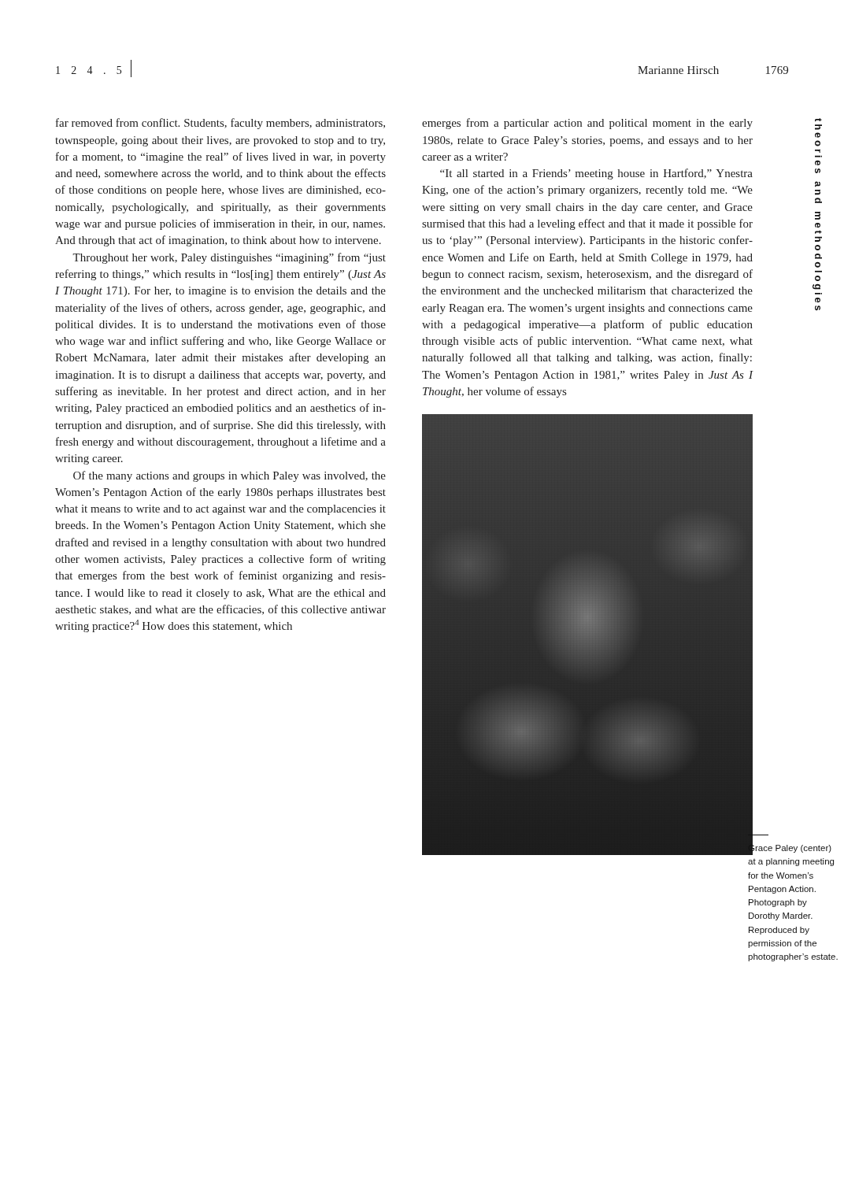1 2 4 . 5 Marianne Hirsch 1769
theories and methodologies
far removed from conflict. Students, faculty members, administrators, townspeople, going about their lives, are provoked to stop and to try, for a moment, to “imagine the real” of lives lived in war, in poverty and need, somewhere across the world, and to think about the effects of those conditions on people here, whose lives are diminished, economically, psychologically, and spiritually, as their governments wage war and pursue policies of immiseration in their, in our, names. And through that act of imagination, to think about how to intervene.
Throughout her work, Paley distinguishes “imagining” from “just referring to things,” which results in “los[ing] them entirely” (Just As I Thought 171). For her, to imagine is to envision the details and the materiality of the lives of others, across gender, age, geographic, and political divides. It is to understand the motivations even of those who wage war and inflict suffering and who, like George Wallace or Robert McNamara, later admit their mistakes after developing an imagination. It is to disrupt a dailiness that accepts war, poverty, and suffering as inevitable. In her protest and direct action, and in her writing, Paley practiced an embodied politics and an aesthetics of interruption and disruption, and of surprise. She did this tirelessly, with fresh energy and without discouragement, throughout a lifetime and a writing career.
Of the many actions and groups in which Paley was involved, the Women’s Pentagon Action of the early 1980s perhaps illustrates best what it means to write and to act against war and the complacencies it breeds. In the Women’s Pentagon Action Unity Statement, which she drafted and revised in a lengthy consultation with about two hundred other women activists, Paley practices a collective form of writing that emerges from the best work of feminist organizing and resistance. I would like to read it closely to ask, What are the ethical and aesthetic stakes, and what are the efficacies, of this collective antiwar writing practice?4 How does this statement, which
emerges from a particular action and political moment in the early 1980s, relate to Grace Paley’s stories, poems, and essays and to her career as a writer?
“It all started in a Friends’ meeting house in Hartford,” Ynestra King, one of the action’s primary organizers, recently told me. “We were sitting on very small chairs in the day care center, and Grace surmised that this had a leveling effect and that it made it possible for us to ‘play’” (Personal interview). Participants in the historic conference Women and Life on Earth, held at Smith College in 1979, had begun to connect racism, sexism, heterosexism, and the disregard of the environment and the unchecked militarism that characterized the early Reagan era. The women’s urgent insights and connections came with a pedagogical imperative—a platform of public education through visible acts of public intervention. “What came next, what naturally followed all that talking and talking, was action, finally: The Women’s Pentagon Action in 1981,” writes Paley in Just As I Thought, her volume of essays
Grace Paley (center) at a planning meeting for the Women’s Pentagon Action. Photograph by Dorothy Marder. Reproduced by permission of the photographer’s estate.